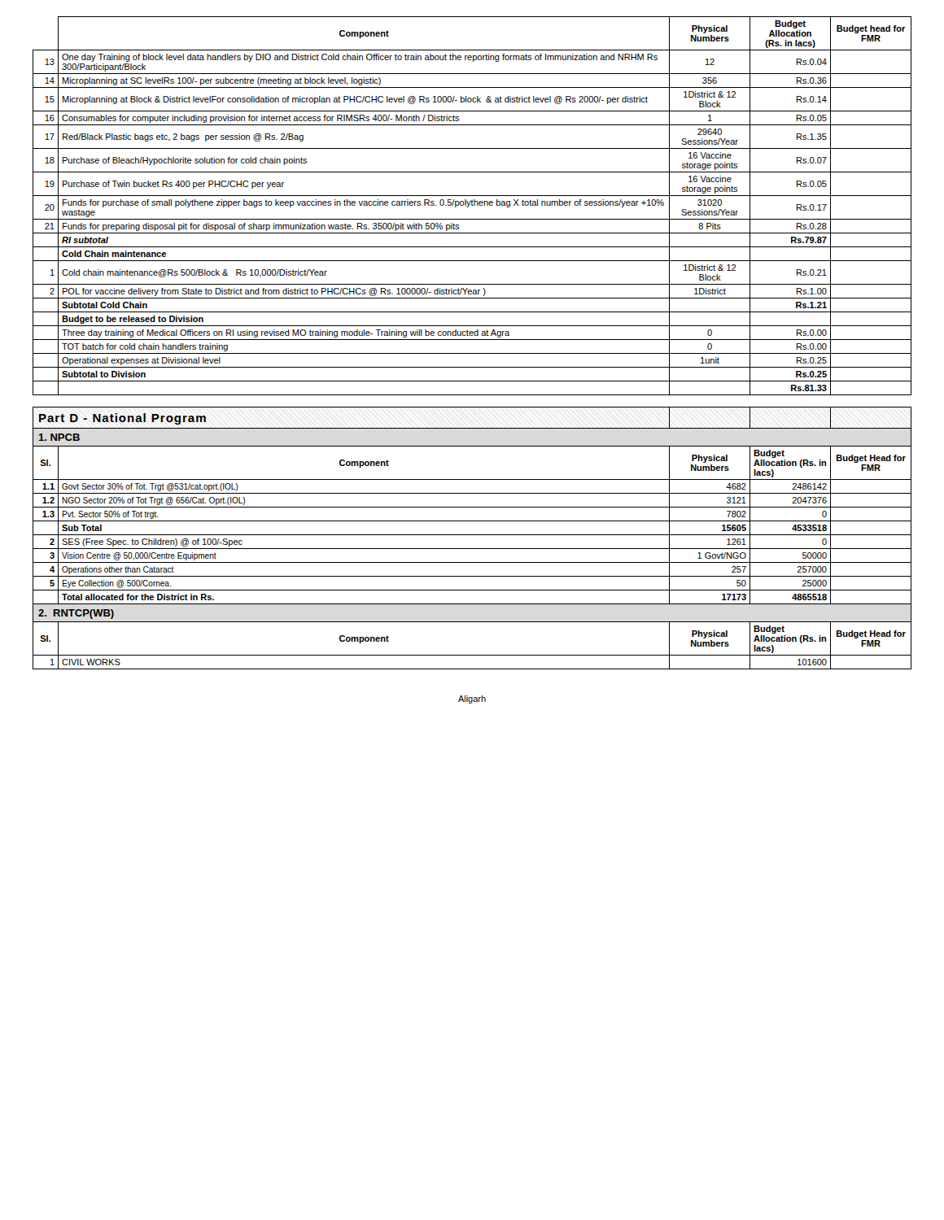| | Component | Physical Numbers | Budget Allocation (Rs. in lacs) | Budget head for FMR |
| 13 | One day Training of block level data handlers by DIO and District Cold chain Officer to train about the reporting formats of Immunization and NRHM Rs 300/Participant/Block | 12 | Rs.0.04 | |
| 14 | Microplanning at SC levelRs 100/- per subcentre (meeting at block level, logistic) | 356 | Rs.0.36 | |
| 15 | Microplanning at Block & District levelFor consolidation of microplan at PHC/CHC level @ Rs 1000/- block & at district level @ Rs 2000/- per district | 1District & 12 Block | Rs.0.14 | |
| 16 | Consumables for computer including provision for internet access for RIMSRs 400/- Month / Districts | 1 | Rs.0.05 | |
| 17 | Red/Black Plastic bags etc, 2 bags per session @ Rs. 2/Bag | 29640 Sessions/Year | Rs.1.35 | |
| 18 | Purchase of Bleach/Hypochlorite solution for cold chain points | 16 Vaccine storage points | Rs.0.07 | |
| 19 | Purchase of Twin bucket Rs 400 per PHC/CHC per year | 16 Vaccine storage points | Rs.0.05 | |
| 20 | Funds for purchase of small polythene zipper bags to keep vaccines in the vaccine carriers Rs. 0.5/polythene bag X total number of sessions/year +10% wastage | 31020 Sessions/Year | Rs.0.17 | |
| 21 | Funds for preparing disposal pit for disposal of sharp immunization waste. Rs. 3500/pit with 50% pits | 8 Pits | Rs.0.28 | |
| | RI subtotal | | Rs.79.87 | |
| | Cold Chain maintenance | | | |
| 1 | Cold chain maintenance@Rs 500/Block & Rs 10,000/District/Year | 1District & 12 Block | Rs.0.21 | |
| 2 | POL for vaccine delivery from State to District and from district to PHC/CHCs @ Rs. 100000/- district/Year ) | 1District | Rs.1.00 | |
| | Subtotal Cold Chain | | Rs.1.21 | |
| | Budget to be released to Division | | | |
| | Three day training of Medical Officers on RI using revised MO training module- Training will be conducted at Agra | 0 | Rs.0.00 | |
| | TOT batch for cold chain handlers training | 0 | Rs.0.00 | |
| | Operational expenses at Divisional level | 1unit | Rs.0.25 | |
| | Subtotal to Division | | Rs.0.25 | |
| | | | Rs.81.33 | |
| Part D - National Program | | | |
| 1. NPCB |
| Sl. | Component | Physical Numbers | Budget Allocation (Rs. in lacs) | Budget Head for FMR |
| 1.1 | Govt Sector 30% of Tot. Trgt @531/cat.oprt.(IOL) | 4682 | 2486142 | |
| 1.2 | NGO Sector 20% of Tot Trgt @ 656/Cat. Oprt.(IOL) | 3121 | 2047376 | |
| 1.3 | Pvt. Sector 50% of Tot trgt. | 7802 | 0 | |
| | Sub Total | 15605 | 4533518 | |
| 2 | SES (Free Spec. to Children) @ of 100/-Spec | 1261 | 0 | |
| 3 | Vision Centre @ 50,000/Centre Equipment | 1 Govt/NGO | 50000 | |
| 4 | Operations other than Cataract | 257 | 257000 | |
| 5 | Eye Collection @ 500/Cornea. | 50 | 25000 | |
| | Total allocated for the District in Rs. | 17173 | 4865518 | |
| 2. RNTCP(WB) |
| Sl. | Component | Physical Numbers | Budget Allocation (Rs. in lacs) | Budget Head for FMR |
| 1 | CIVIL WORKS | | 101600 | |
Aligarh